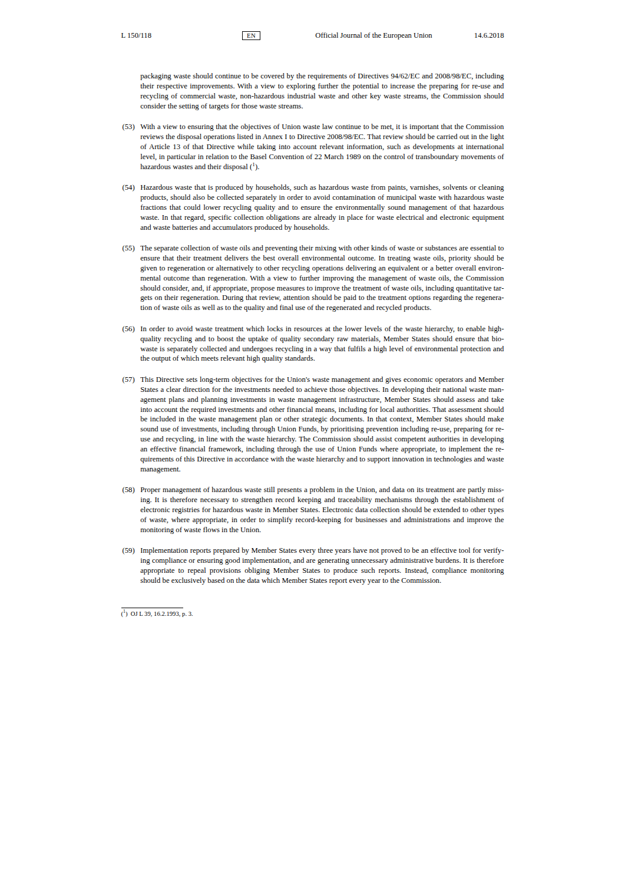L 150/118
EN
Official Journal of the European Union
14.6.2018
packaging waste should continue to be covered by the requirements of Directives 94/62/EC and 2008/98/EC, including their respective improvements. With a view to exploring further the potential to increase the preparing for re-use and recycling of commercial waste, non-hazardous industrial waste and other key waste streams, the Commission should consider the setting of targets for those waste streams.
(53)
With a view to ensuring that the objectives of Union waste law continue to be met, it is important that the Commission reviews the disposal operations listed in Annex I to Directive 2008/98/EC. That review should be carried out in the light of Article 13 of that Directive while taking into account relevant information, such as developments at international level, in particular in relation to the Basel Convention of 22 March 1989 on the control of transboundary movements of hazardous wastes and their disposal (1).
(54)
Hazardous waste that is produced by households, such as hazardous waste from paints, varnishes, solvents or cleaning products, should also be collected separately in order to avoid contamination of municipal waste with hazardous waste fractions that could lower recycling quality and to ensure the environmentally sound management of that hazardous waste. In that regard, specific collection obligations are already in place for waste electrical and electronic equipment and waste batteries and accumulators produced by households.
(55)
The separate collection of waste oils and preventing their mixing with other kinds of waste or substances are essential to ensure that their treatment delivers the best overall environmental outcome. In treating waste oils, priority should be given to regeneration or alternatively to other recycling operations delivering an equivalent or a better overall environmental outcome than regeneration. With a view to further improving the management of waste oils, the Commission should consider, and, if appropriate, propose measures to improve the treatment of waste oils, including quantitative targets on their regeneration. During that review, attention should be paid to the treatment options regarding the regeneration of waste oils as well as to the quality and final use of the regenerated and recycled products.
(56)
In order to avoid waste treatment which locks in resources at the lower levels of the waste hierarchy, to enable high-quality recycling and to boost the uptake of quality secondary raw materials, Member States should ensure that bio-waste is separately collected and undergoes recycling in a way that fulfils a high level of environmental protection and the output of which meets relevant high quality standards.
(57)
This Directive sets long-term objectives for the Union's waste management and gives economic operators and Member States a clear direction for the investments needed to achieve those objectives. In developing their national waste management plans and planning investments in waste management infrastructure, Member States should assess and take into account the required investments and other financial means, including for local authorities. That assessment should be included in the waste management plan or other strategic documents. In that context, Member States should make sound use of investments, including through Union Funds, by prioritising prevention including re-use, preparing for re-use and recycling, in line with the waste hierarchy. The Commission should assist competent authorities in developing an effective financial framework, including through the use of Union Funds where appropriate, to implement the requirements of this Directive in accordance with the waste hierarchy and to support innovation in technologies and waste management.
(58)
Proper management of hazardous waste still presents a problem in the Union, and data on its treatment are partly missing. It is therefore necessary to strengthen record keeping and traceability mechanisms through the establishment of electronic registries for hazardous waste in Member States. Electronic data collection should be extended to other types of waste, where appropriate, in order to simplify record-keeping for businesses and administrations and improve the monitoring of waste flows in the Union.
(59)
Implementation reports prepared by Member States every three years have not proved to be an effective tool for verifying compliance or ensuring good implementation, and are generating unnecessary administrative burdens. It is therefore appropriate to repeal provisions obliging Member States to produce such reports. Instead, compliance monitoring should be exclusively based on the data which Member States report every year to the Commission.
(1) OJ L 39, 16.2.1993, p. 3.